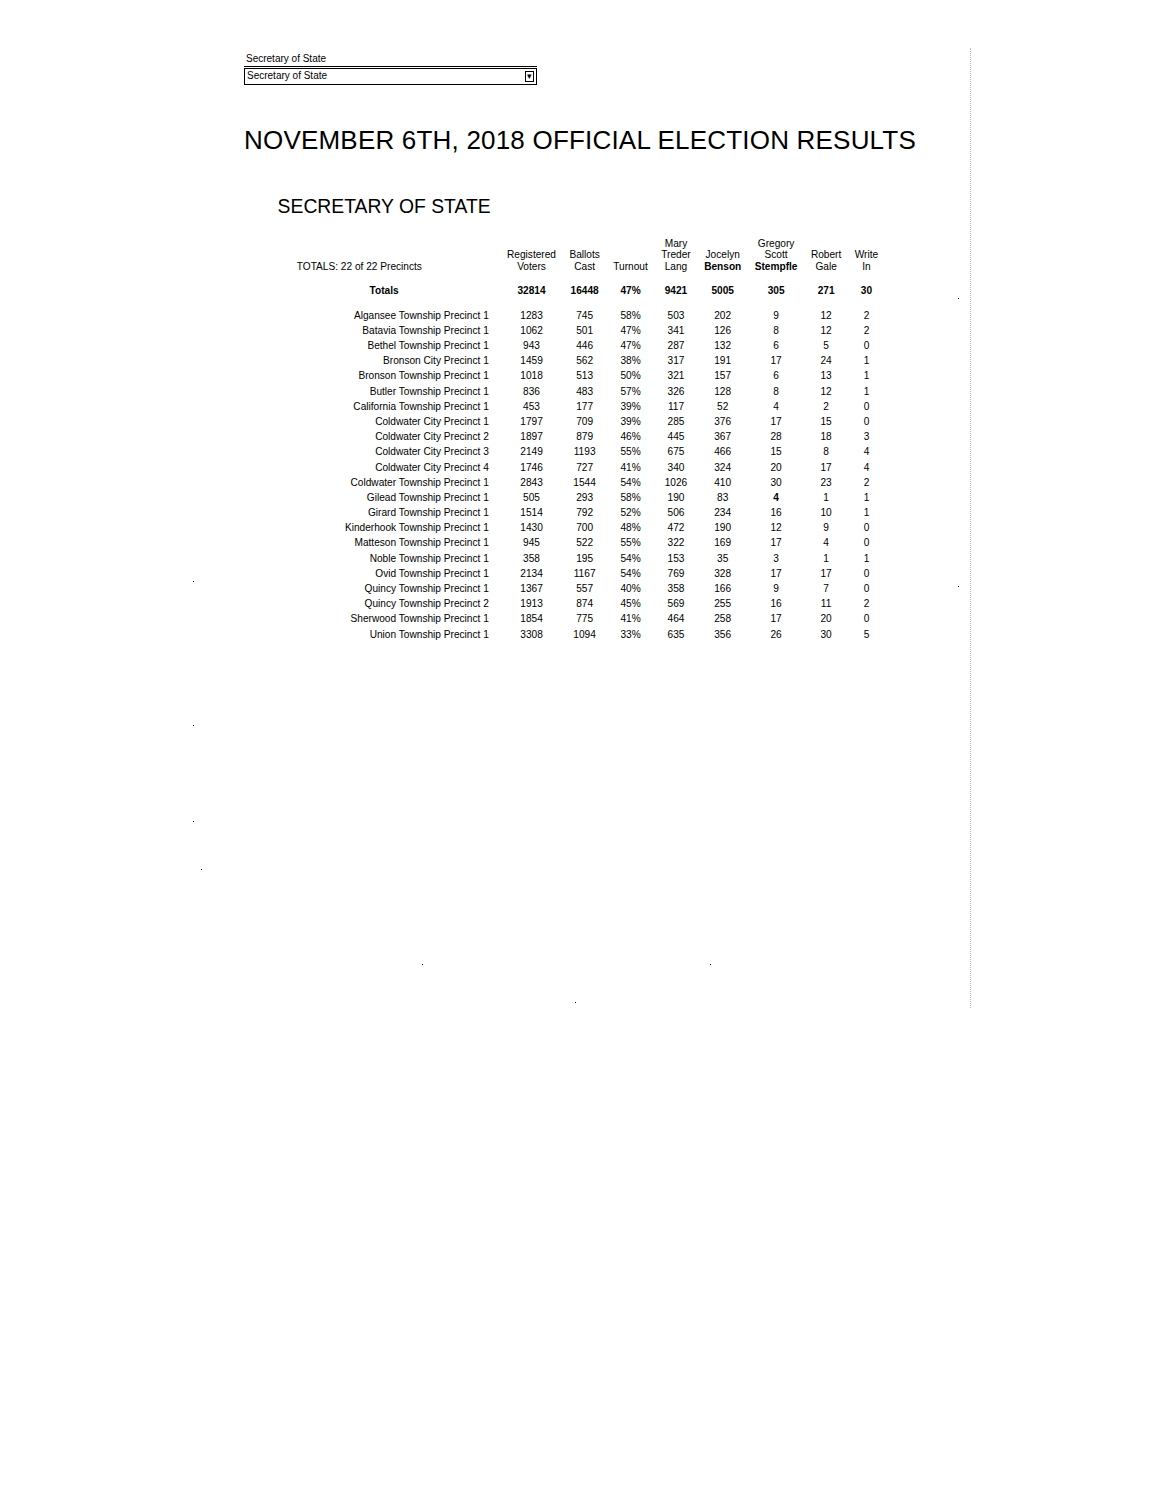Secretary of State
Secretary of State▾
NOVEMBER 6TH, 2018 OFFICIAL ELECTION RESULTS
SECRETARY OF STATE
| TOTALS: 22 of 22 Precincts | Registered Voters | Ballots Cast | Turnout | Mary Treder Lang | Jocelyn Benson | Gregory Scott Stempfle | Robert Gale | Write In |
| --- | --- | --- | --- | --- | --- | --- | --- | --- |
| Totals | 32814 | 16448 | 47% | 9421 | 5005 | 305 | 271 | 30 |
| Algansee Township Precinct 1 | 1283 | 745 | 58% | 503 | 202 | 9 | 12 | 2 |
| Batavia Township Precinct 1 | 1062 | 501 | 47% | 341 | 126 | 8 | 12 | 2 |
| Bethel Township Precinct 1 | 943 | 446 | 47% | 287 | 132 | 6 | 5 | 0 |
| Bronson City Precinct 1 | 1459 | 562 | 38% | 317 | 191 | 17 | 24 | 1 |
| Bronson Township Precinct 1 | 1018 | 513 | 50% | 321 | 157 | 6 | 13 | 1 |
| Butler Township Precinct 1 | 836 | 483 | 57% | 326 | 128 | 8 | 12 | 1 |
| California Township Precinct 1 | 453 | 177 | 39% | 117 | 52 | 4 | 2 | 0 |
| Coldwater City Precinct 1 | 1797 | 709 | 39% | 285 | 376 | 17 | 15 | 0 |
| Coldwater City Precinct 2 | 1897 | 879 | 46% | 445 | 367 | 28 | 18 | 3 |
| Coldwater City Precinct 3 | 2149 | 1193 | 55% | 675 | 466 | 15 | 8 | 4 |
| Coldwater City Precinct 4 | 1746 | 727 | 41% | 340 | 324 | 20 | 17 | 4 |
| Coldwater Township Precinct 1 | 2843 | 1544 | 54% | 1026 | 410 | 30 | 23 | 2 |
| Gilead Township Precinct 1 | 505 | 293 | 58% | 190 | 83 | 4 | 1 | 1 |
| Girard Township Precinct 1 | 1514 | 792 | 52% | 506 | 234 | 16 | 10 | 1 |
| Kinderhook Township Precinct 1 | 1430 | 700 | 48% | 472 | 190 | 12 | 9 | 0 |
| Matteson Township Precinct 1 | 945 | 522 | 55% | 322 | 169 | 17 | 4 | 0 |
| Noble Township Precinct 1 | 358 | 195 | 54% | 153 | 35 | 3 | 1 | 1 |
| Ovid Township Precinct 1 | 2134 | 1167 | 54% | 769 | 328 | 17 | 17 | 0 |
| Quincy Township Precinct 1 | 1367 | 557 | 40% | 358 | 166 | 9 | 7 | 0 |
| Quincy Township Precinct 2 | 1913 | 874 | 45% | 569 | 255 | 16 | 11 | 2 |
| Sherwood Township Precinct 1 | 1854 | 775 | 41% | 464 | 258 | 17 | 20 | 0 |
| Union Township Precinct 1 | 3308 | 1094 | 33% | 635 | 356 | 26 | 30 | 5 |